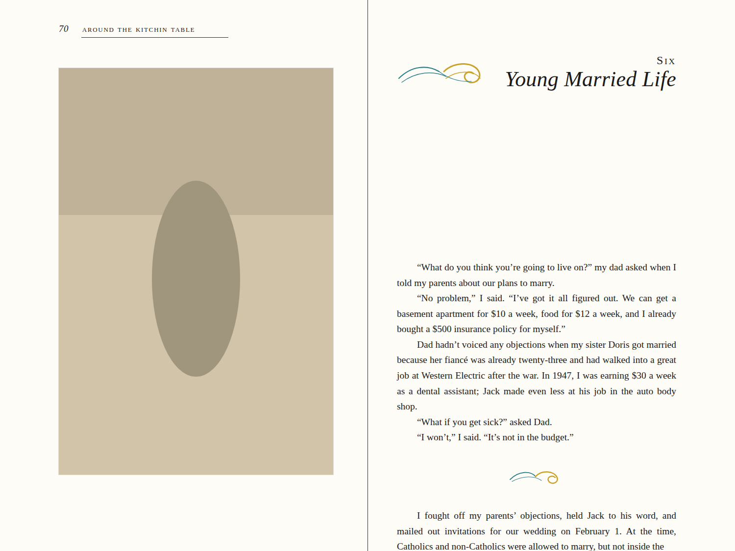70 Around the Kitchin Table
Six
Young Married Life
“What do you think you’re going to live on?” my dad asked when I told my parents about our plans to marry.
“No problem,” I said. “I’ve got it all figured out. We can get a basement apartment for $10 a week, food for $12 a week, and I already bought a $500 insurance policy for myself.”
Dad hadn’t voiced any objections when my sister Doris got married because her fiancé was already twenty-three and had walked into a great job at Western Electric after the war. In 1947, I was earning $30 a week as a dental assistant; Jack made even less at his job in the auto body shop.
“What if you get sick?” asked Dad.
“I won’t,” I said. “It’s not in the budget.”
I fought off my parents’ objections, held Jack to his word, and mailed out invitations for our wedding on February 1. At the time, Catholics and non-Catholics were allowed to marry, but not inside the